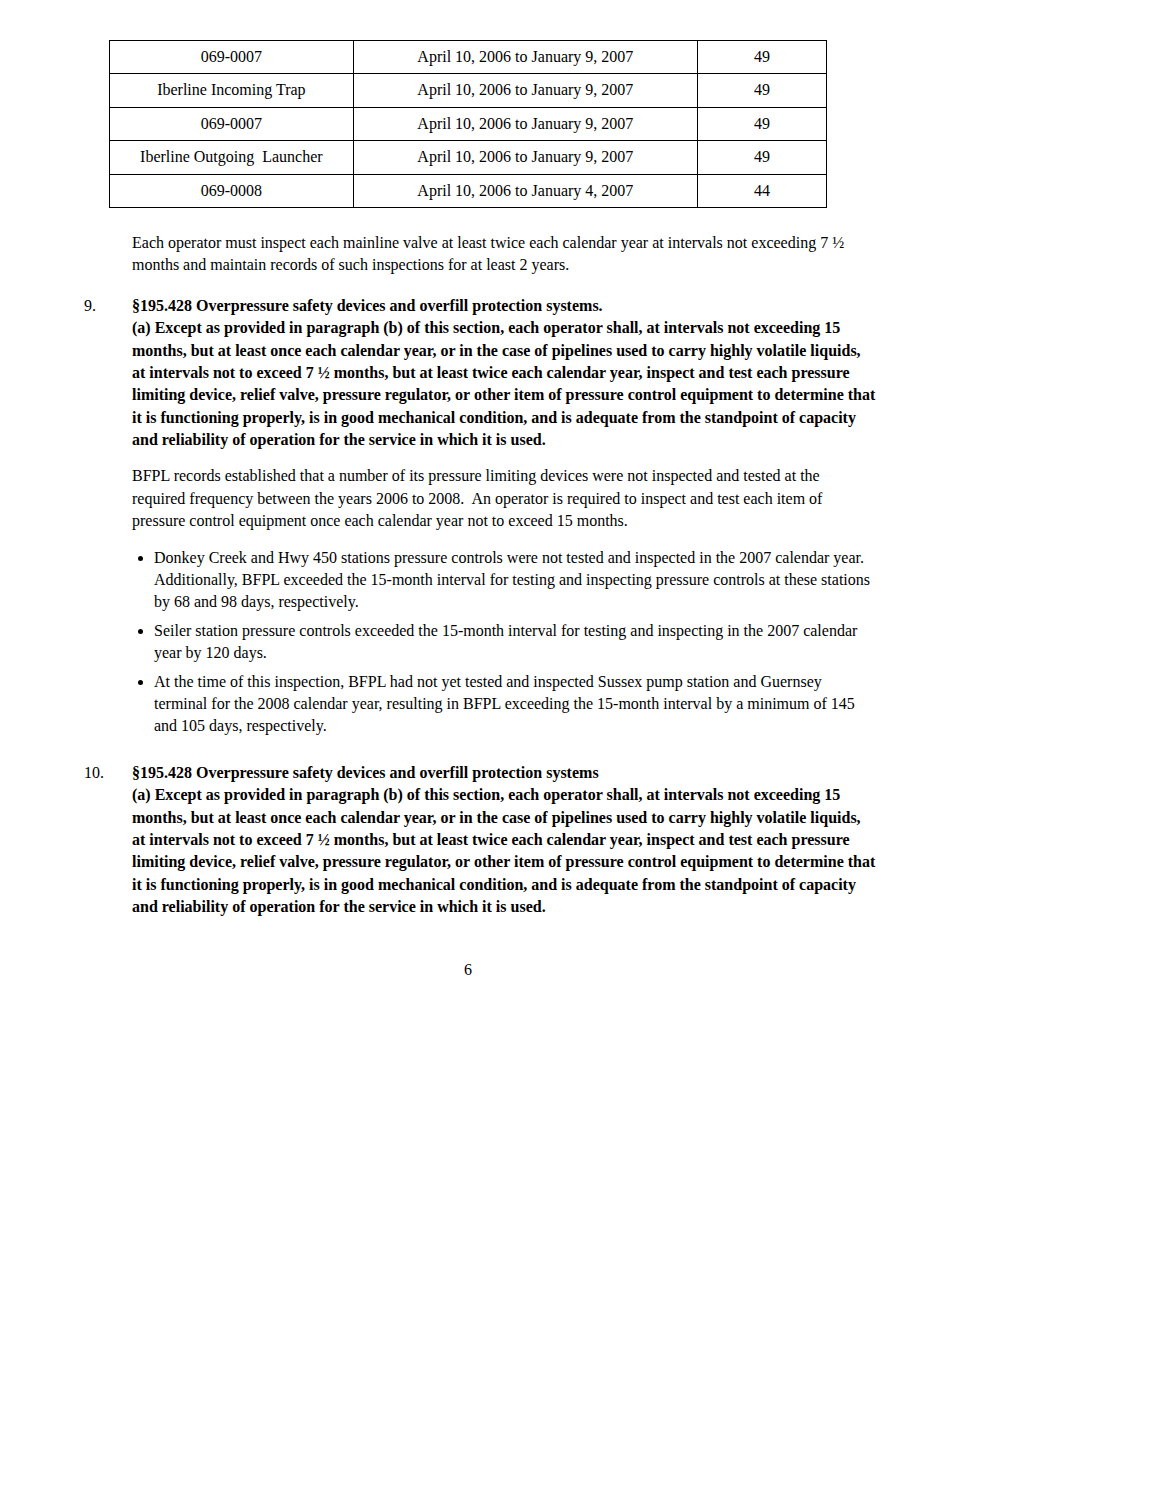| 069-0007 | April 10, 2006 to January 9, 2007 | 49 |
| Iberline Incoming Trap | April 10, 2006 to January 9, 2007 | 49 |
| 069-0007 | April 10, 2006 to January 9, 2007 | 49 |
| Iberline Outgoing Launcher | April 10, 2006 to January 9, 2007 | 49 |
| 069-0008 | April 10, 2006 to January 4, 2007 | 44 |
Each operator must inspect each mainline valve at least twice each calendar year at intervals not exceeding 7 ½ months and maintain records of such inspections for at least 2 years.
9.
§195.428 Overpressure safety devices and overfill protection systems.
(a) Except as provided in paragraph (b) of this section, each operator shall, at intervals not exceeding 15 months, but at least once each calendar year, or in the case of pipelines used to carry highly volatile liquids, at intervals not to exceed 7 ½ months, but at least twice each calendar year, inspect and test each pressure limiting device, relief valve, pressure regulator, or other item of pressure control equipment to determine that it is functioning properly, is in good mechanical condition, and is adequate from the standpoint of capacity and reliability of operation for the service in which it is used.
BFPL records established that a number of its pressure limiting devices were not inspected and tested at the required frequency between the years 2006 to 2008. An operator is required to inspect and test each item of pressure control equipment once each calendar year not to exceed 15 months.
Donkey Creek and Hwy 450 stations pressure controls were not tested and inspected in the 2007 calendar year. Additionally, BFPL exceeded the 15-month interval for testing and inspecting pressure controls at these stations by 68 and 98 days, respectively.
Seiler station pressure controls exceeded the 15-month interval for testing and inspecting in the 2007 calendar year by 120 days.
At the time of this inspection, BFPL had not yet tested and inspected Sussex pump station and Guernsey terminal for the 2008 calendar year, resulting in BFPL exceeding the 15-month interval by a minimum of 145 and 105 days, respectively.
10.
§195.428 Overpressure safety devices and overfill protection systems
(a) Except as provided in paragraph (b) of this section, each operator shall, at intervals not exceeding 15 months, but at least once each calendar year, or in the case of pipelines used to carry highly volatile liquids, at intervals not to exceed 7 ½ months, but at least twice each calendar year, inspect and test each pressure limiting device, relief valve, pressure regulator, or other item of pressure control equipment to determine that it is functioning properly, is in good mechanical condition, and is adequate from the standpoint of capacity and reliability of operation for the service in which it is used.
6